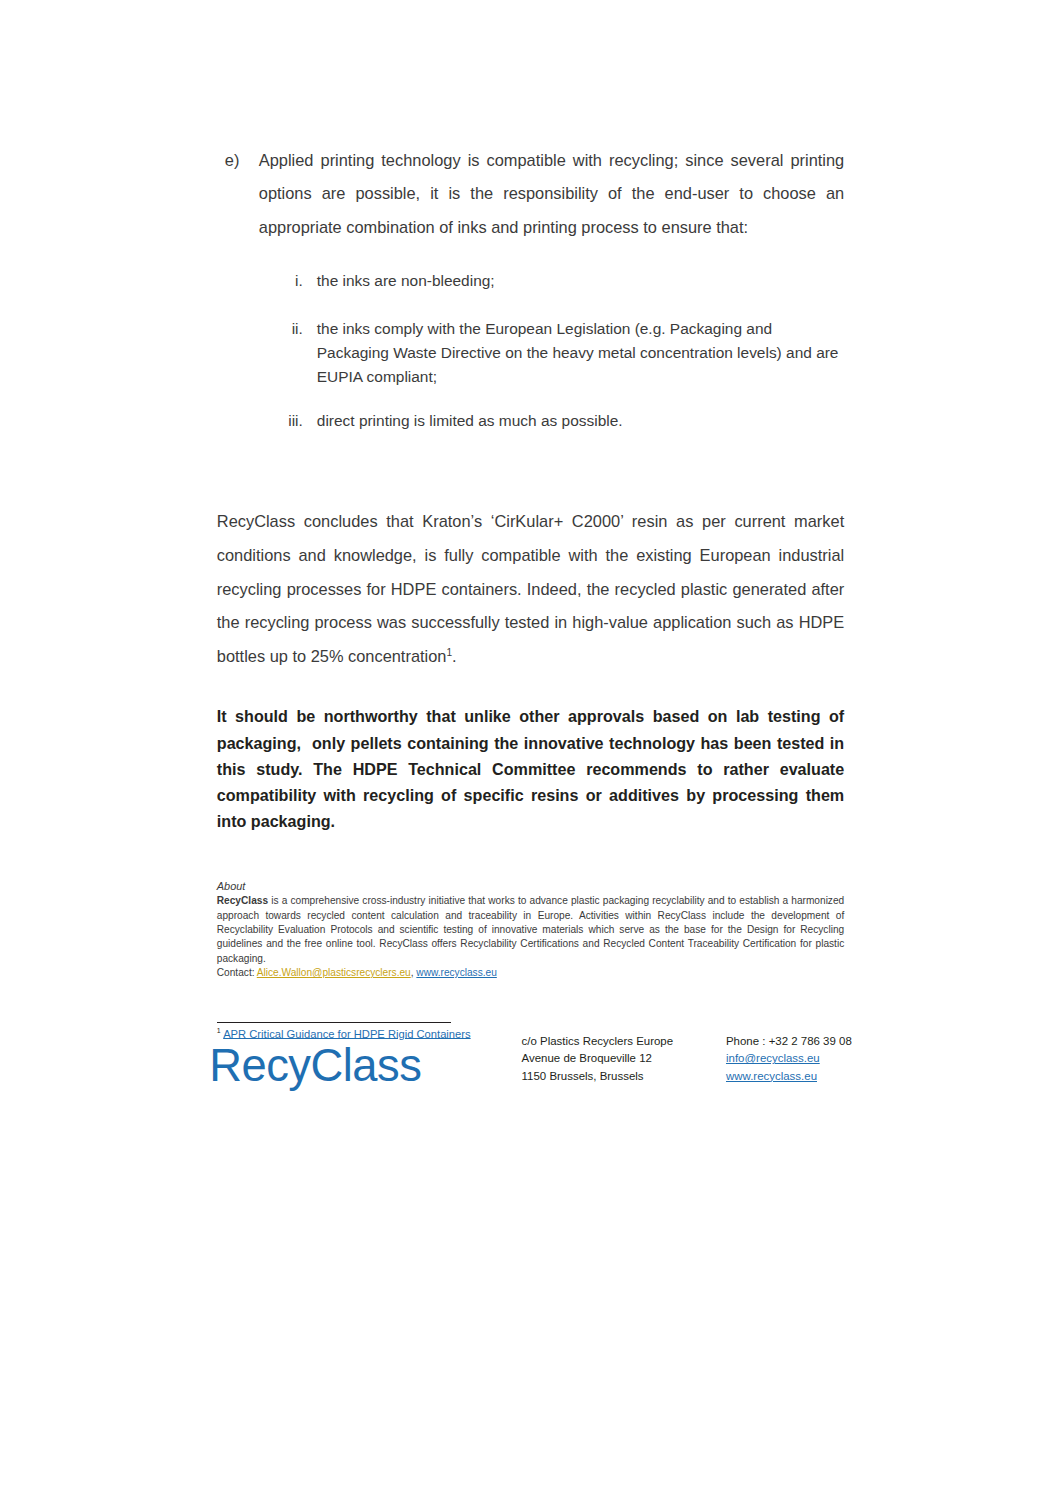e) Applied printing technology is compatible with recycling; since several printing options are possible, it is the responsibility of the end-user to choose an appropriate combination of inks and printing process to ensure that:
i. the inks are non-bleeding;
ii. the inks comply with the European Legislation (e.g. Packaging and Packaging Waste Directive on the heavy metal concentration levels) and are EUPIA compliant;
iii. direct printing is limited as much as possible.
RecyClass concludes that Kraton’s ‘CirKular+ C2000’ resin as per current market conditions and knowledge, is fully compatible with the existing European industrial recycling processes for HDPE containers. Indeed, the recycled plastic generated after the recycling process was successfully tested in high-value application such as HDPE bottles up to 25% concentration1.
It should be northworthy that unlike other approvals based on lab testing of packaging, only pellets containing the innovative technology has been tested in this study. The HDPE Technical Committee recommends to rather evaluate compatibility with recycling of specific resins or additives by processing them into packaging.
About
RecyClass is a comprehensive cross-industry initiative that works to advance plastic packaging recyclability and to establish a harmonized approach towards recycled content calculation and traceability in Europe. Activities within RecyClass include the development of Recyclability Evaluation Protocols and scientific testing of innovative materials which serve as the base for the Design for Recycling guidelines and the free online tool. RecyClass offers Recyclability Certifications and Recycled Content Traceability Certification for plastic packaging.
Contact: Alice.Wallon@plasticsrecyclers.eu, www.recyclass.eu
1 APR Critical Guidance for HDPE Rigid Containers
RecyClass
c/o Plastics Recyclers Europe
Avenue de Broqueville 12
1150 Brussels, Brussels
Phone : +32 2 786 39 08
info@recyclass.eu
www.recyclass.eu